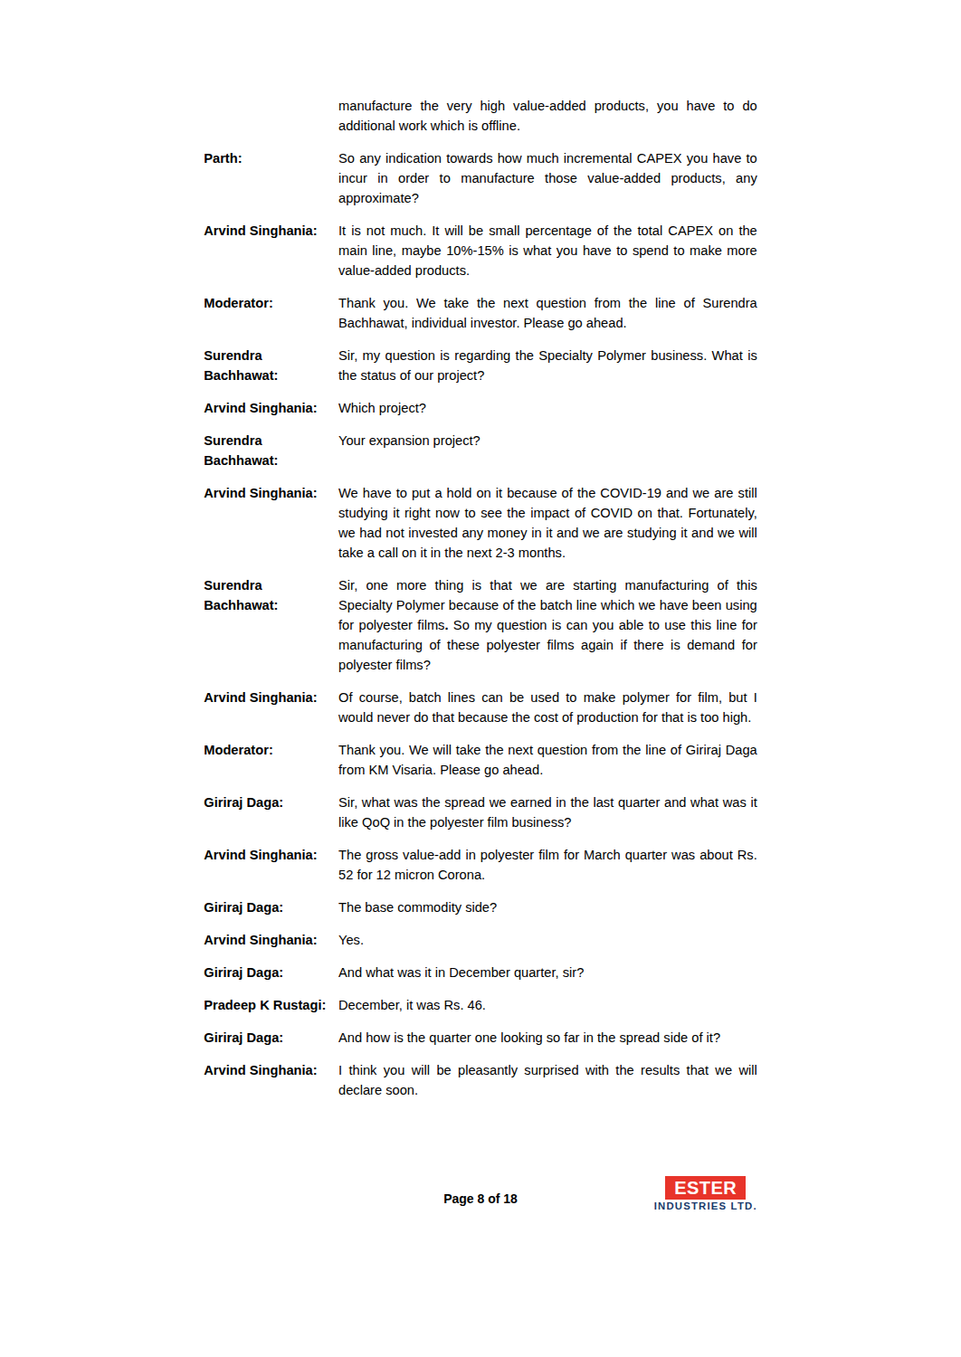| | manufacture the very high value-added products, you have to do additional work which is offline. |
| Parth: | So any indication towards how much incremental CAPEX you have to incur in order to manufacture those value-added products, any approximate? |
| Arvind Singhania: | It is not much. It will be small percentage of the total CAPEX on the main line, maybe 10%-15% is what you have to spend to make more value-added products. |
| Moderator: | Thank you. We take the next question from the line of Surendra Bachhawat, individual investor. Please go ahead. |
| Surendra Bachhawat: | Sir, my question is regarding the Specialty Polymer business. What is the status of our project? |
| Arvind Singhania: | Which project? |
| Surendra Bachhawat: | Your expansion project? |
| Arvind Singhania: | We have to put a hold on it because of the COVID-19 and we are still studying it right now to see the impact of COVID on that. Fortunately, we had not invested any money in it and we are studying it and we will take a call on it in the next 2-3 months. |
| Surendra Bachhawat: | Sir, one more thing is that we are starting manufacturing of this Specialty Polymer because of the batch line which we have been using for polyester films . So my question is can you able to use this line for manufacturing of these polyester films again if there is demand for polyester films? |
| Arvind Singhania: | Of course, batch lines can be used to make polymer for film, but I would never do that because the cost of production for that is too high. |
| Moderator: | Thank you. We will take the next question from the line of Giriraj Daga from KM Visaria. Please go ahead. |
| Giriraj Daga: | Sir, what was the spread we earned in the last quarter and what was it like QoQ in the polyester film business? |
| Arvind Singhania: | The gross value-add in polyester film for March quarter was about Rs. 52 for 12 micron Corona. |
| Giriraj Daga: | The base commodity side? |
| Arvind Singhania: | Yes. |
| Giriraj Daga: | And what was it in December quarter, sir? |
| Pradeep K Rustagi: | December, it was Rs. 46. |
| Giriraj Daga: | And how is the quarter one looking so far in the spread side of it? |
| Arvind Singhania: | I think you will be pleasantly surprised with the results that we will declare soon. |
Page 8 of 18
ESTER
INDUSTRIES LTD.